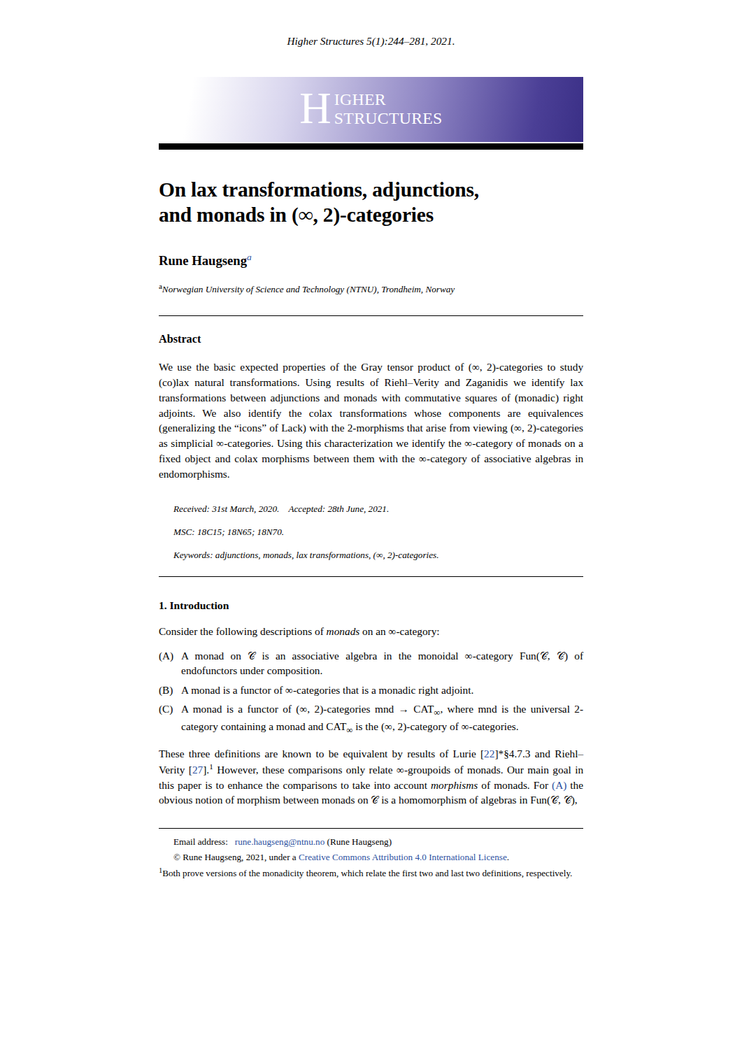Higher Structures 5(1):244–281, 2021.
H IGHER STRUCTURES
On lax transformations, adjunctions,
and monads in (∞, 2)-categories
Rune Haugsenga
aNorwegian University of Science and Technology (NTNU), Trondheim, Norway
Abstract
We use the basic expected properties of the Gray tensor product of (∞, 2)-categories to study (co)lax natural transformations. Using results of Riehl–Verity and Zaganidis we identify lax transformations between adjunctions and monads with commutative squares of (monadic) right adjoints. We also identify the colax transformations whose components are equivalences (generalizing the “icons” of Lack) with the 2-morphisms that arise from viewing (∞, 2)-categories as simplicial ∞-categories. Using this characterization we identify the ∞-category of monads on a fixed object and colax morphisms between them with the ∞-category of associative algebras in endomorphisms.
Received: 31st March, 2020. Accepted: 28th June, 2021.
MSC: 18C15; 18N65; 18N70.
Keywords: adjunctions, monads, lax transformations, (∞, 2)-categories.
1. Introduction
Consider the following descriptions of monads on an ∞-category:
(A) A monad on 𝒞 is an associative algebra in the monoidal ∞-category Fun(𝒞, 𝒞) of endofunctors under composition.
(B) A monad is a functor of ∞-categories that is a monadic right adjoint.
(C) A monad is a functor of (∞, 2)-categories mnd → CAT∞, where mnd is the universal 2-category containing a monad and CAT∞ is the (∞, 2)-category of ∞-categories.
These three definitions are known to be equivalent by results of Lurie [22]*§4.7.3 and Riehl–Verity [27].1 However, these comparisons only relate ∞-groupoids of monads. Our main goal in this paper is to enhance the comparisons to take into account morphisms of monads. For (A) the obvious notion of morphism between monads on 𝒞 is a homomorphism of algebras in Fun(𝒞, 𝒞),
Email address: rune.haugseng@ntnu.no (Rune Haugseng)
© Rune Haugseng, 2021, under a Creative Commons Attribution 4.0 International License.
1 Both prove versions of the monadicity theorem, which relate the first two and last two definitions, respectively.